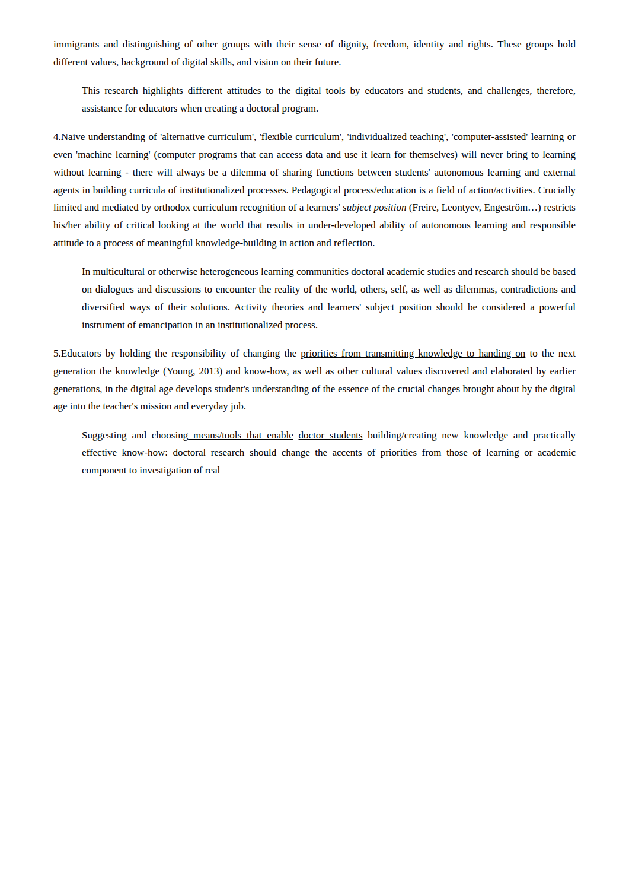immigrants and distinguishing of other groups with their sense of dignity, freedom, identity and rights. These groups hold different values, background of digital skills, and vision on their future.
This research highlights different attitudes to the digital tools by educators and students, and challenges, therefore, assistance for educators when creating a doctoral program.
4.Naive understanding of 'alternative curriculum', 'flexible curriculum', 'individualized teaching', 'computer-assisted' learning or even 'machine learning' (computer programs that can access data and use it learn for themselves) will never bring to learning without learning - there will always be a dilemma of sharing functions between students' autonomous learning and external agents in building curricula of institutionalized processes. Pedagogical process/education is a field of action/activities. Crucially limited and mediated by orthodox curriculum recognition of a learners' subject position (Freire, Leontyev, Engeström…) restricts his/her ability of critical looking at the world that results in under-developed ability of autonomous learning and responsible attitude to a process of meaningful knowledge-building in action and reflection.
In multicultural or otherwise heterogeneous learning communities doctoral academic studies and research should be based on dialogues and discussions to encounter the reality of the world, others, self, as well as dilemmas, contradictions and diversified ways of their solutions. Activity theories and learners' subject position should be considered a powerful instrument of emancipation in an institutionalized process.
5.Educators by holding the responsibility of changing the priorities from transmitting knowledge to handing on to the next generation the knowledge (Young, 2013) and know-how, as well as other cultural values discovered and elaborated by earlier generations, in the digital age develops student's understanding of the essence of the crucial changes brought about by the digital age into the teacher's mission and everyday job.
Suggesting and choosing means/tools that enable doctor students building/creating new knowledge and practically effective know-how: doctoral research should change the accents of priorities from those of learning or academic component to investigation of real